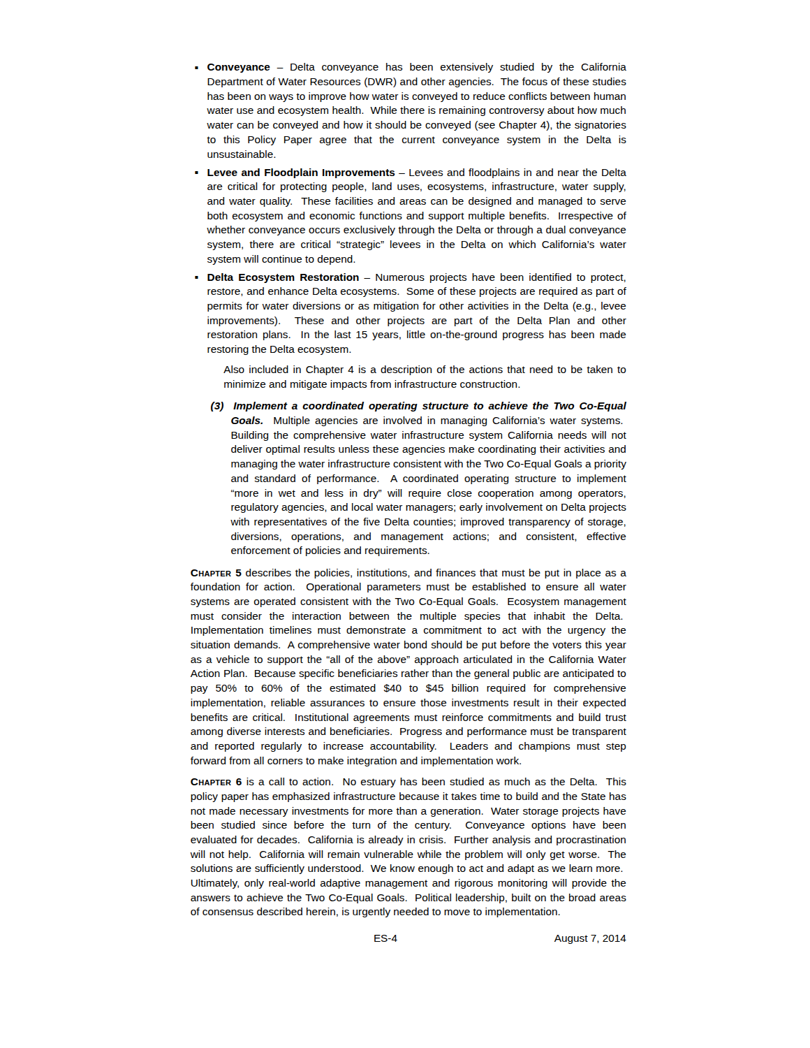Conveyance – Delta conveyance has been extensively studied by the California Department of Water Resources (DWR) and other agencies. The focus of these studies has been on ways to improve how water is conveyed to reduce conflicts between human water use and ecosystem health. While there is remaining controversy about how much water can be conveyed and how it should be conveyed (see Chapter 4), the signatories to this Policy Paper agree that the current conveyance system in the Delta is unsustainable.
Levee and Floodplain Improvements – Levees and floodplains in and near the Delta are critical for protecting people, land uses, ecosystems, infrastructure, water supply, and water quality. These facilities and areas can be designed and managed to serve both ecosystem and economic functions and support multiple benefits. Irrespective of whether conveyance occurs exclusively through the Delta or through a dual conveyance system, there are critical “strategic” levees in the Delta on which California’s water system will continue to depend.
Delta Ecosystem Restoration – Numerous projects have been identified to protect, restore, and enhance Delta ecosystems. Some of these projects are required as part of permits for water diversions or as mitigation for other activities in the Delta (e.g., levee improvements). These and other projects are part of the Delta Plan and other restoration plans. In the last 15 years, little on-the-ground progress has been made restoring the Delta ecosystem.
Also included in Chapter 4 is a description of the actions that need to be taken to minimize and mitigate impacts from infrastructure construction.
(3) Implement a coordinated operating structure to achieve the Two Co-Equal Goals. Multiple agencies are involved in managing California’s water systems. Building the comprehensive water infrastructure system California needs will not deliver optimal results unless these agencies make coordinating their activities and managing the water infrastructure consistent with the Two Co-Equal Goals a priority and standard of performance. A coordinated operating structure to implement “more in wet and less in dry” will require close cooperation among operators, regulatory agencies, and local water managers; early involvement on Delta projects with representatives of the five Delta counties; improved transparency of storage, diversions, operations, and management actions; and consistent, effective enforcement of policies and requirements.
Chapter 5 describes the policies, institutions, and finances that must be put in place as a foundation for action. Operational parameters must be established to ensure all water systems are operated consistent with the Two Co-Equal Goals. Ecosystem management must consider the interaction between the multiple species that inhabit the Delta. Implementation timelines must demonstrate a commitment to act with the urgency the situation demands. A comprehensive water bond should be put before the voters this year as a vehicle to support the “all of the above” approach articulated in the California Water Action Plan. Because specific beneficiaries rather than the general public are anticipated to pay 50% to 60% of the estimated $40 to $45 billion required for comprehensive implementation, reliable assurances to ensure those investments result in their expected benefits are critical. Institutional agreements must reinforce commitments and build trust among diverse interests and beneficiaries. Progress and performance must be transparent and reported regularly to increase accountability. Leaders and champions must step forward from all corners to make integration and implementation work.
Chapter 6 is a call to action. No estuary has been studied as much as the Delta. This policy paper has emphasized infrastructure because it takes time to build and the State has not made necessary investments for more than a generation. Water storage projects have been studied since before the turn of the century. Conveyance options have been evaluated for decades. California is already in crisis. Further analysis and procrastination will not help. California will remain vulnerable while the problem will only get worse. The solutions are sufficiently understood. We know enough to act and adapt as we learn more. Ultimately, only real-world adaptive management and rigorous monitoring will provide the answers to achieve the Two Co-Equal Goals. Political leadership, built on the broad areas of consensus described herein, is urgently needed to move to implementation.
ES-4 August 7, 2014